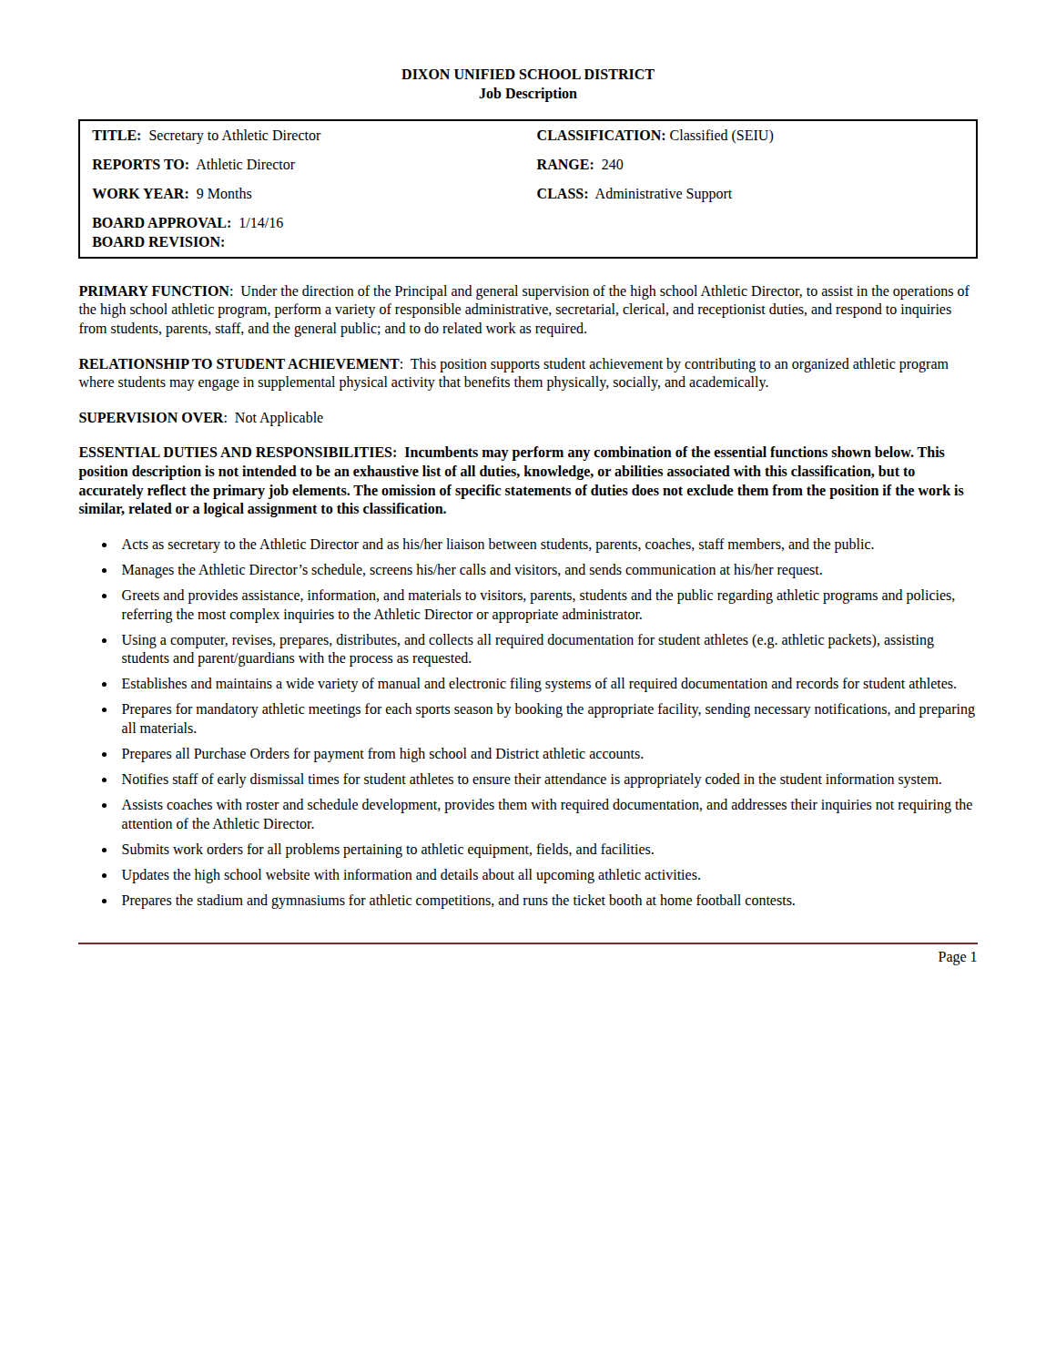DIXON UNIFIED SCHOOL DISTRICT Job Description
| TITLE: Secretary to Athletic Director | CLASSIFICATION: Classified (SEIU) |
| REPORTS TO: Athletic Director | RANGE: 240 |
| WORK YEAR: 9 Months | CLASS: Administrative Support |
| BOARD APPROVAL: 1/14/16 BOARD REVISION: | |
PRIMARY FUNCTION: Under the direction of the Principal and general supervision of the high school Athletic Director, to assist in the operations of the high school athletic program, perform a variety of responsible administrative, secretarial, clerical, and receptionist duties, and respond to inquiries from students, parents, staff, and the general public; and to do related work as required.
RELATIONSHIP TO STUDENT ACHIEVEMENT: This position supports student achievement by contributing to an organized athletic program where students may engage in supplemental physical activity that benefits them physically, socially, and academically.
SUPERVISION OVER: Not Applicable
ESSENTIAL DUTIES AND RESPONSIBILITIES: Incumbents may perform any combination of the essential functions shown below. This position description is not intended to be an exhaustive list of all duties, knowledge, or abilities associated with this classification, but to accurately reflect the primary job elements. The omission of specific statements of duties does not exclude them from the position if the work is similar, related or a logical assignment to this classification.
Acts as secretary to the Athletic Director and as his/her liaison between students, parents, coaches, staff members, and the public.
Manages the Athletic Director’s schedule, screens his/her calls and visitors, and sends communication at his/her request.
Greets and provides assistance, information, and materials to visitors, parents, students and the public regarding athletic programs and policies, referring the most complex inquiries to the Athletic Director or appropriate administrator.
Using a computer, revises, prepares, distributes, and collects all required documentation for student athletes (e.g. athletic packets), assisting students and parent/guardians with the process as requested.
Establishes and maintains a wide variety of manual and electronic filing systems of all required documentation and records for student athletes.
Prepares for mandatory athletic meetings for each sports season by booking the appropriate facility, sending necessary notifications, and preparing all materials.
Prepares all Purchase Orders for payment from high school and District athletic accounts.
Notifies staff of early dismissal times for student athletes to ensure their attendance is appropriately coded in the student information system.
Assists coaches with roster and schedule development, provides them with required documentation, and addresses their inquiries not requiring the attention of the Athletic Director.
Submits work orders for all problems pertaining to athletic equipment, fields, and facilities.
Updates the high school website with information and details about all upcoming athletic activities.
Prepares the stadium and gymnasiums for athletic competitions, and runs the ticket booth at home football contests.
Page 1